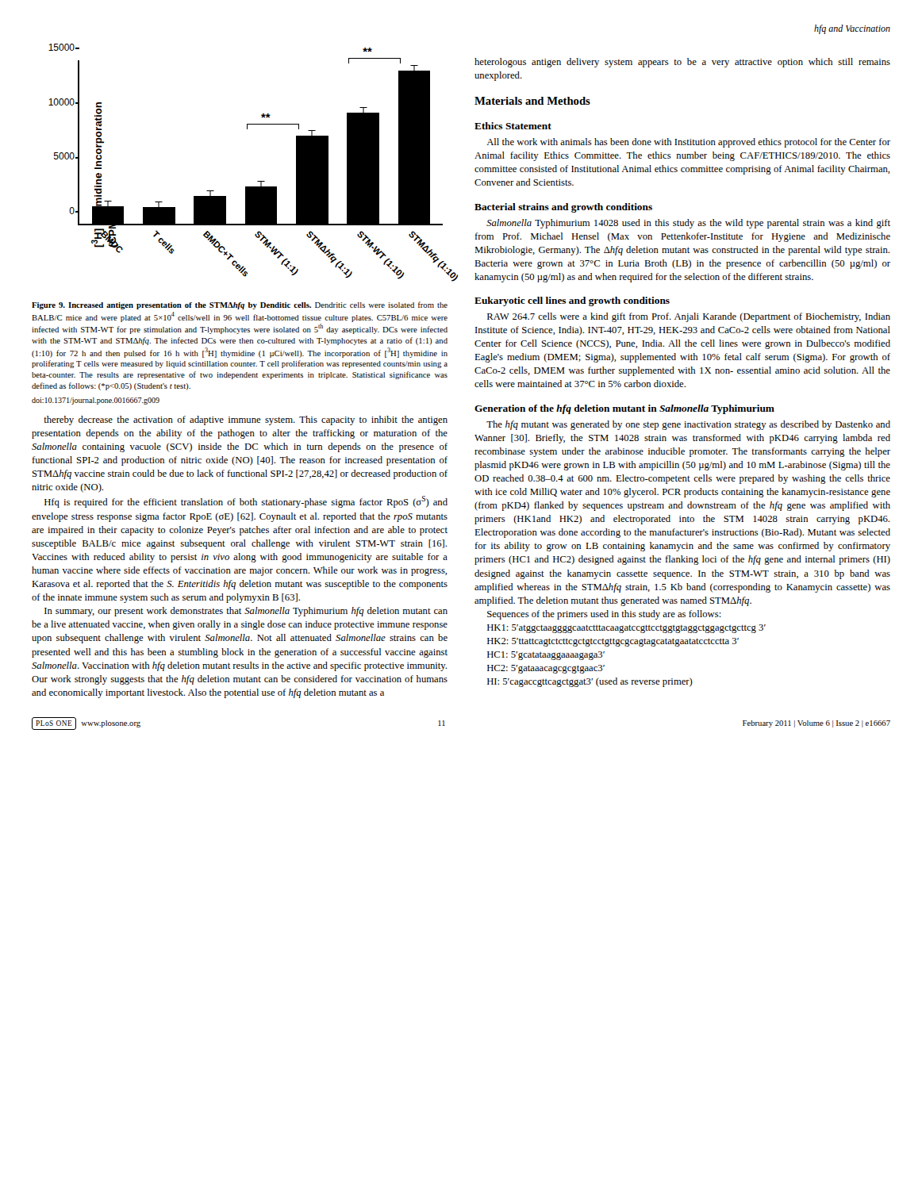hfq and Vaccination
[3H] Thymidine Incorporation
(CPM)
0
5000
10000
15000
**
**
BMDC
T cells
BMDC+T cells
STM-WT (1:1)
STMΔhfq (1:1)
STM-WT (1:10)
STMΔhfq (1:10)
Figure 9. Increased antigen presentation of the STMΔhfq by Denditic cells. Dendritic cells were isolated from the BALB/C mice and were plated at 5×104 cells/well in 96 well flat-bottomed tissue culture plates. C57BL/6 mice were infected with STM-WT for pre stimulation and T-lymphocytes were isolated on 5th day aseptically. DCs were infected with the STM-WT and STMΔhfq. The infected DCs were then co-cultured with T-lymphocytes at a ratio of (1:1) and (1:10) for 72 h and then pulsed for 16 h with [3H] thymidine (1 µCi/well). The incorporation of [3H] thymidine in proliferating T cells were measured by liquid scintillation counter. T cell proliferation was represented counts/min using a beta-counter. The results are representative of two independent experiments in triplcate. Statistical significance was defined as follows: (*p<0.05) (Student's t test).
doi:10.1371/journal.pone.0016667.g009
thereby decrease the activation of adaptive immune system. This capacity to inhibit the antigen presentation depends on the ability of the pathogen to alter the trafficking or maturation of the Salmonella containing vacuole (SCV) inside the DC which in turn depends on the presence of functional SPI-2 and production of nitric oxide (NO) [40]. The reason for increased presentation of STMΔhfq vaccine strain could be due to lack of functional SPI-2 [27,28,42] or decreased production of nitric oxide (NO).
Hfq is required for the efficient translation of both stationary-phase sigma factor RpoS (σS) and envelope stress response sigma factor RpoE (σE) [62]. Coynault et al. reported that the rpoS mutants are impaired in their capacity to colonize Peyer's patches after oral infection and are able to protect susceptible BALB/c mice against subsequent oral challenge with virulent STM-WT strain [16]. Vaccines with reduced ability to persist in vivo along with good immunogenicity are suitable for a human vaccine where side effects of vaccination are major concern. While our work was in progress, Karasova et al. reported that the S. Enteritidis hfq deletion mutant was susceptible to the components of the innate immune system such as serum and polymyxin B [63].
In summary, our present work demonstrates that Salmonella Typhimurium hfq deletion mutant can be a live attenuated vaccine, when given orally in a single dose can induce protective immune response upon subsequent challenge with virulent Salmonella. Not all attenuated Salmonellae strains can be presented well and this has been a stumbling block in the generation of a successful vaccine against Salmonella. Vaccination with hfq deletion mutant results in the active and specific protective immunity. Our work strongly suggests that the hfq deletion mutant can be considered for vaccination of humans and economically important livestock. Also the potential use of hfq deletion mutant as a
heterologous antigen delivery system appears to be a very attractive option which still remains unexplored.
Materials and Methods
Ethics Statement
All the work with animals has been done with Institution approved ethics protocol for the Center for Animal facility Ethics Committee. The ethics number being CAF/ETHICS/189/2010. The ethics committee consisted of Institutional Animal ethics committee comprising of Animal facility Chairman, Convener and Scientists.
Bacterial strains and growth conditions
Salmonella Typhimurium 14028 used in this study as the wild type parental strain was a kind gift from Prof. Michael Hensel (Max von Pettenkofer-Institute for Hygiene and Medizinische Mikrobiologie, Germany). The Δhfq deletion mutant was constructed in the parental wild type strain. Bacteria were grown at 37°C in Luria Broth (LB) in the presence of carbencillin (50 µg/ml) or kanamycin (50 µg/ml) as and when required for the selection of the different strains.
Eukaryotic cell lines and growth conditions
RAW 264.7 cells were a kind gift from Prof. Anjali Karande (Department of Biochemistry, Indian Institute of Science, India). INT-407, HT-29, HEK-293 and CaCo-2 cells were obtained from National Center for Cell Science (NCCS), Pune, India. All the cell lines were grown in Dulbecco's modified Eagle's medium (DMEM; Sigma), supplemented with 10% fetal calf serum (Sigma). For growth of CaCo-2 cells, DMEM was further supplemented with 1X non- essential amino acid solution. All the cells were maintained at 37°C in 5% carbon dioxide.
Generation of the hfq deletion mutant in Salmonella Typhimurium
The hfq mutant was generated by one step gene inactivation strategy as described by Dastenko and Wanner [30]. Briefly, the STM 14028 strain was transformed with pKD46 carrying lambda red recombinase system under the arabinose inducible promoter. The transformants carrying the helper plasmid pKD46 were grown in LB with ampicillin (50 µg/ml) and 10 mM L-arabinose (Sigma) till the OD reached 0.38–0.4 at 600 nm. Electro-competent cells were prepared by washing the cells thrice with ice cold MilliQ water and 10% glycerol. PCR products containing the kanamycin-resistance gene (from pKD4) flanked by sequences upstream and downstream of the hfq gene was amplified with primers (HK1and HK2) and electroporated into the STM 14028 strain carrying pKD46. Electroporation was done according to the manufacturer's instructions (Bio-Rad). Mutant was selected for its ability to grow on LB containing kanamycin and the same was confirmed by confirmatory primers (HC1 and HC2) designed against the flanking loci of the hfq gene and internal primers (HI) designed against the kanamycin cassette sequence. In the STM-WT strain, a 310 bp band was amplified whereas in the STMΔhfq strain, 1.5 Kb band (corresponding to Kanamycin cassette) was amplified. The deletion mutant thus generated was named STMΔhfq.
Sequences of the primers used in this study are as follows:
HK1: 5′atggctaaggggcaatctttacaagatccgttcctggtgtaggctggagctgcttcg 3′
HK2: 5′ttattcagtctcttcgctgtcctgttgcgcagtagcatatgaatatcctcctta 3′
HC1: 5′gcatataaggaaaagaga3′
HC2: 5′gataaacagcgcgtgaac3′
HI: 5′cagaccgttcagctggat3′ (used as reverse primer)
PLoS ONE www.plosone.org
11
February 2011 | Volume 6 | Issue 2 | e16667